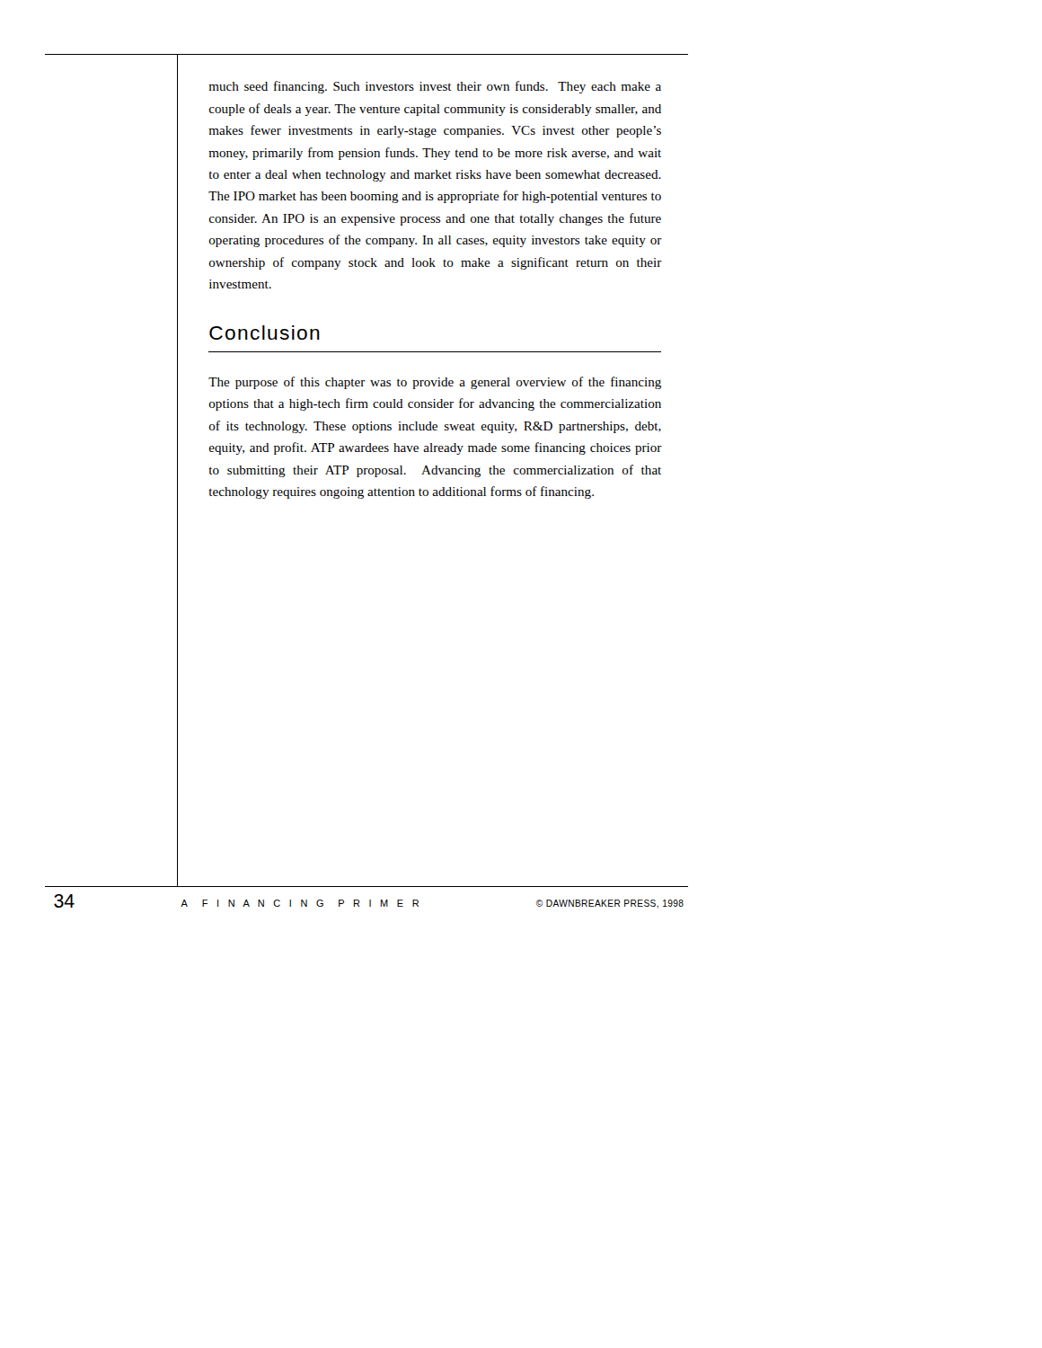much seed financing. Such investors invest their own funds. They each make a couple of deals a year. The venture capital community is considerably smaller, and makes fewer investments in early-stage companies. VCs invest other people’s money, primarily from pension funds. They tend to be more risk averse, and wait to enter a deal when technology and market risks have been somewhat decreased. The IPO market has been booming and is appropriate for high-potential ventures to consider. An IPO is an expensive process and one that totally changes the future operating procedures of the company. In all cases, equity investors take equity or ownership of company stock and look to make a significant return on their investment.
Conclusion
The purpose of this chapter was to provide a general overview of the financing options that a high-tech firm could consider for advancing the commercialization of its technology. These options include sweat equity, R&D partnerships, debt, equity, and profit. ATP awardees have already made some financing choices prior to submitting their ATP proposal. Advancing the commercialization of that technology requires ongoing attention to additional forms of financing.
34 A F I N A N C I N G P R I M E R © DAWNBREAKER PRESS, 1998